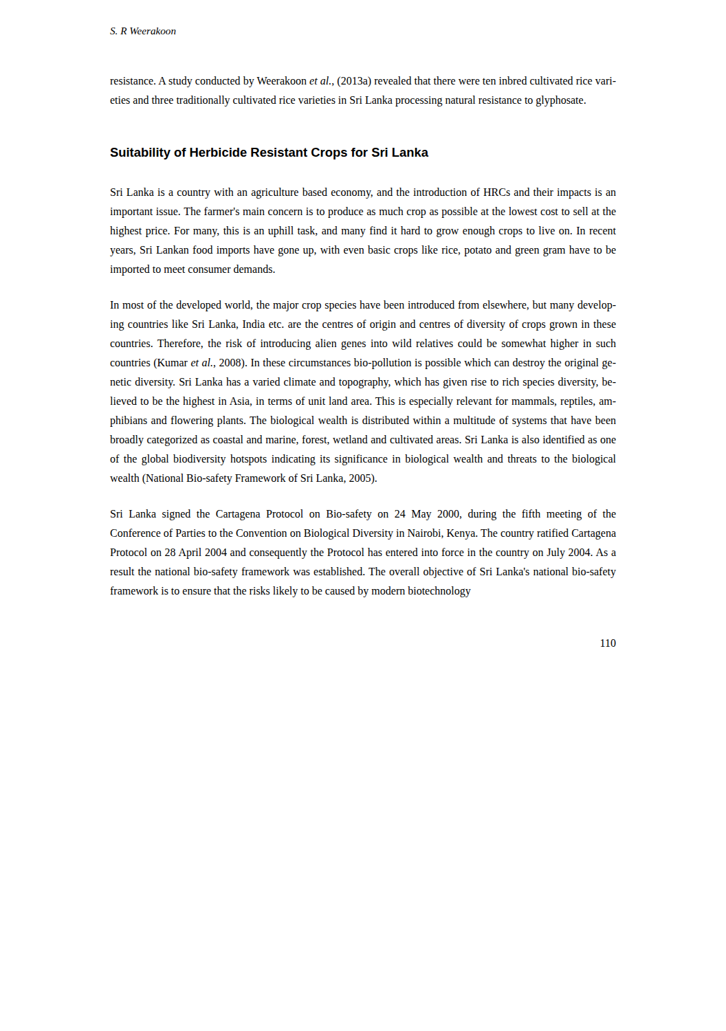S. R Weerakoon
resistance. A study conducted by Weerakoon et al., (2013a) revealed that there were ten inbred cultivated rice varieties and three traditionally cultivated rice varieties in Sri Lanka processing natural resistance to glyphosate.
Suitability of Herbicide Resistant Crops for Sri Lanka
Sri Lanka is a country with an agriculture based economy, and the introduction of HRCs and their impacts is an important issue. The farmer's main concern is to produce as much crop as possible at the lowest cost to sell at the highest price. For many, this is an uphill task, and many find it hard to grow enough crops to live on. In recent years, Sri Lankan food imports have gone up, with even basic crops like rice, potato and green gram have to be imported to meet consumer demands.
In most of the developed world, the major crop species have been introduced from elsewhere, but many developing countries like Sri Lanka, India etc. are the centres of origin and centres of diversity of crops grown in these countries. Therefore, the risk of introducing alien genes into wild relatives could be somewhat higher in such countries (Kumar et al., 2008). In these circumstances bio-pollution is possible which can destroy the original genetic diversity. Sri Lanka has a varied climate and topography, which has given rise to rich species diversity, believed to be the highest in Asia, in terms of unit land area. This is especially relevant for mammals, reptiles, amphibians and flowering plants. The biological wealth is distributed within a multitude of systems that have been broadly categorized as coastal and marine, forest, wetland and cultivated areas. Sri Lanka is also identified as one of the global biodiversity hotspots indicating its significance in biological wealth and threats to the biological wealth (National Bio-safety Framework of Sri Lanka, 2005).
Sri Lanka signed the Cartagena Protocol on Bio-safety on 24 May 2000, during the fifth meeting of the Conference of Parties to the Convention on Biological Diversity in Nairobi, Kenya. The country ratified Cartagena Protocol on 28 April 2004 and consequently the Protocol has entered into force in the country on July 2004. As a result the national bio-safety framework was established. The overall objective of Sri Lanka's national bio-safety framework is to ensure that the risks likely to be caused by modern biotechnology
110